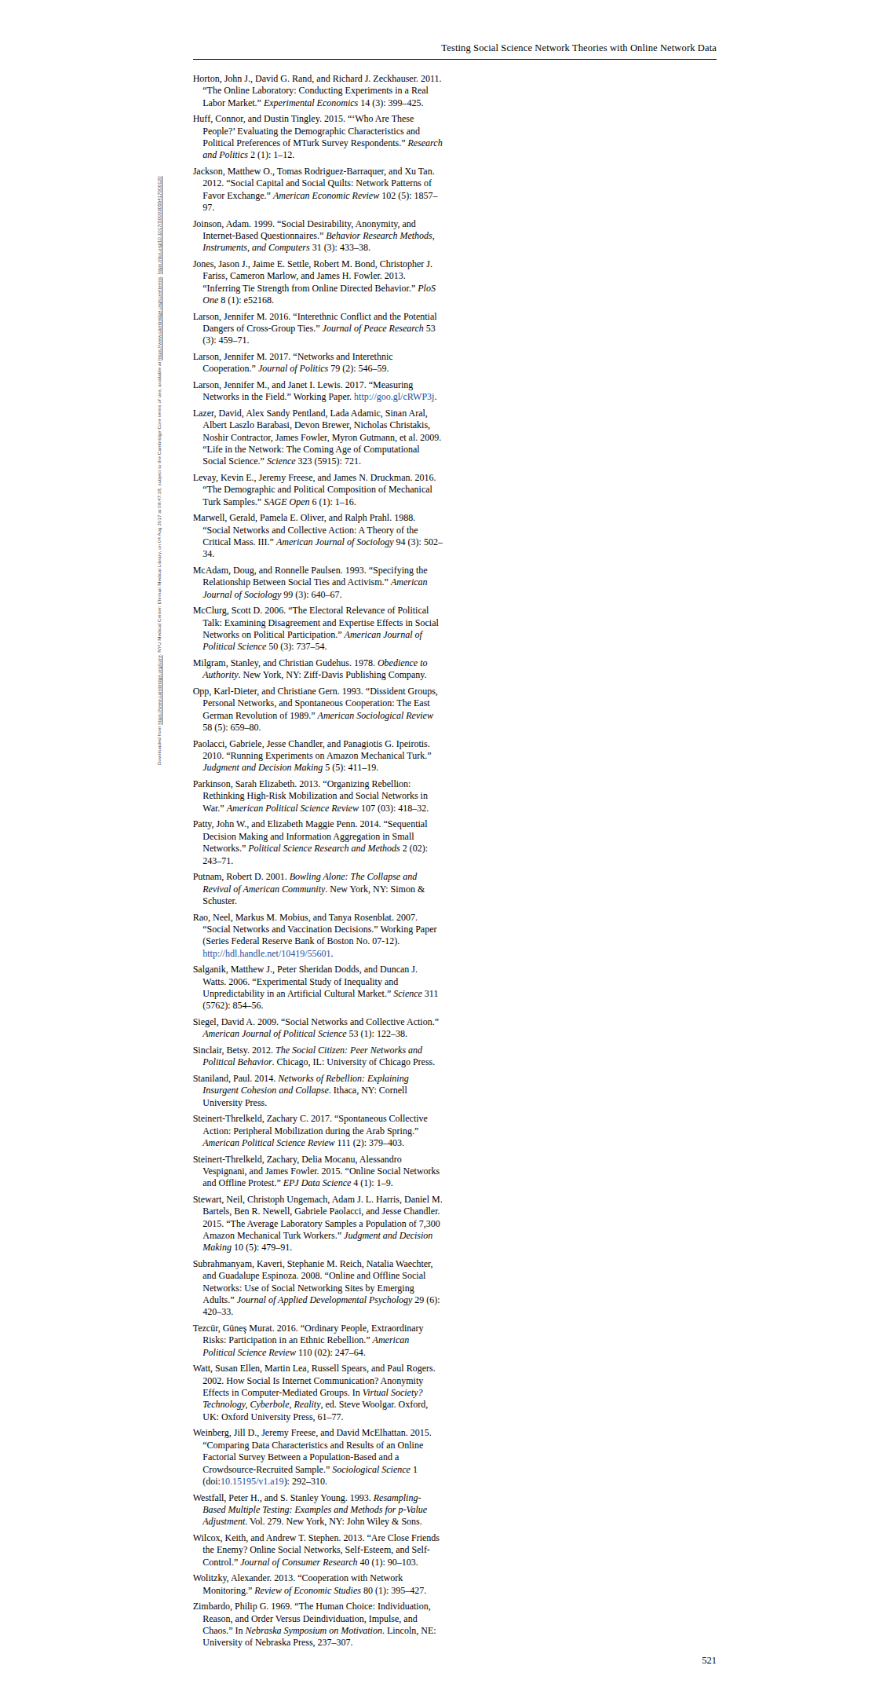Downloaded from https://www.cambridge.org/core. NYU Medical Center: Ehrman Medical Library, on 04 Aug 2017 at 09:47:18, subject to the Cambridge Core terms of use, available at https://www.cambridge.org/core/terms. https://doi.org/10.1017/S0003055417000120
Testing Social Science Network Theories with Online Network Data
Horton, John J., David G. Rand, and Richard J. Zeckhauser. 2011. “The Online Laboratory: Conducting Experiments in a Real Labor Market.” Experimental Economics 14 (3): 399–425.
Huff, Connor, and Dustin Tingley. 2015. “‘Who Are These People?’ Evaluating the Demographic Characteristics and Political Preferences of MTurk Survey Respondents.” Research and Politics 2 (1): 1–12.
Jackson, Matthew O., Tomas Rodriguez-Barraquer, and Xu Tan. 2012. “Social Capital and Social Quilts: Network Patterns of Favor Exchange.” American Economic Review 102 (5): 1857–97.
Joinson, Adam. 1999. “Social Desirability, Anonymity, and Internet-Based Questionnaires.” Behavior Research Methods, Instruments, and Computers 31 (3): 433–38.
Jones, Jason J., Jaime E. Settle, Robert M. Bond, Christopher J. Fariss, Cameron Marlow, and James H. Fowler. 2013. “Inferring Tie Strength from Online Directed Behavior.” PloS One 8 (1): e52168.
Larson, Jennifer M. 2016. “Interethnic Conflict and the Potential Dangers of Cross-Group Ties.” Journal of Peace Research 53 (3): 459–71.
Larson, Jennifer M. 2017. “Networks and Interethnic Cooperation.” Journal of Politics 79 (2): 546–59.
Larson, Jennifer M., and Janet I. Lewis. 2017. “Measuring Networks in the Field.” Working Paper. http://goo.gl/cRWP3j.
Lazer, David, Alex Sandy Pentland, Lada Adamic, Sinan Aral, Albert Laszlo Barabasi, Devon Brewer, Nicholas Christakis, Noshir Contractor, James Fowler, Myron Gutmann, et al. 2009. “Life in the Network: The Coming Age of Computational Social Science.” Science 323 (5915): 721.
Levay, Kevin E., Jeremy Freese, and James N. Druckman. 2016. “The Demographic and Political Composition of Mechanical Turk Samples.” SAGE Open 6 (1): 1–16.
Marwell, Gerald, Pamela E. Oliver, and Ralph Prahl. 1988. “Social Networks and Collective Action: A Theory of the Critical Mass. III.” American Journal of Sociology 94 (3): 502–34.
McAdam, Doug, and Ronnelle Paulsen. 1993. “Specifying the Relationship Between Social Ties and Activism.” American Journal of Sociology 99 (3): 640–67.
McClurg, Scott D. 2006. “The Electoral Relevance of Political Talk: Examining Disagreement and Expertise Effects in Social Networks on Political Participation.” American Journal of Political Science 50 (3): 737–54.
Milgram, Stanley, and Christian Gudehus. 1978. Obedience to Authority. New York, NY: Ziff-Davis Publishing Company.
Opp, Karl-Dieter, and Christiane Gern. 1993. “Dissident Groups, Personal Networks, and Spontaneous Cooperation: The East German Revolution of 1989.” American Sociological Review 58 (5): 659–80.
Paolacci, Gabriele, Jesse Chandler, and Panagiotis G. Ipeirotis. 2010. “Running Experiments on Amazon Mechanical Turk.” Judgment and Decision Making 5 (5): 411–19.
Parkinson, Sarah Elizabeth. 2013. “Organizing Rebellion: Rethinking High-Risk Mobilization and Social Networks in War.” American Political Science Review 107 (03): 418–32.
Patty, John W., and Elizabeth Maggie Penn. 2014. “Sequential Decision Making and Information Aggregation in Small Networks.” Political Science Research and Methods 2 (02): 243–71.
Putnam, Robert D. 2001. Bowling Alone: The Collapse and Revival of American Community. New York, NY: Simon & Schuster.
Rao, Neel, Markus M. Mobius, and Tanya Rosenblat. 2007. “Social Networks and Vaccination Decisions.” Working Paper (Series Federal Reserve Bank of Boston No. 07-12). http://hdl.handle.net/10419/55601.
Salganik, Matthew J., Peter Sheridan Dodds, and Duncan J. Watts. 2006. “Experimental Study of Inequality and Unpredictability in an Artificial Cultural Market.” Science 311 (5762): 854–56.
Siegel, David A. 2009. “Social Networks and Collective Action.” American Journal of Political Science 53 (1): 122–38.
Sinclair, Betsy. 2012. The Social Citizen: Peer Networks and Political Behavior. Chicago, IL: University of Chicago Press.
Staniland, Paul. 2014. Networks of Rebellion: Explaining Insurgent Cohesion and Collapse. Ithaca, NY: Cornell University Press.
Steinert-Threlkeld, Zachary C. 2017. “Spontaneous Collective Action: Peripheral Mobilization during the Arab Spring.” American Political Science Review 111 (2): 379–403.
Steinert-Threlkeld, Zachary, Delia Mocanu, Alessandro Vespignani, and James Fowler. 2015. “Online Social Networks and Offline Protest.” EPJ Data Science 4 (1): 1–9.
Stewart, Neil, Christoph Ungemach, Adam J. L. Harris, Daniel M. Bartels, Ben R. Newell, Gabriele Paolacci, and Jesse Chandler. 2015. “The Average Laboratory Samples a Population of 7,300 Amazon Mechanical Turk Workers.” Judgment and Decision Making 10 (5): 479–91.
Subrahmanyam, Kaveri, Stephanie M. Reich, Natalia Waechter, and Guadalupe Espinoza. 2008. “Online and Offline Social Networks: Use of Social Networking Sites by Emerging Adults.” Journal of Applied Developmental Psychology 29 (6): 420–33.
Tezcür, Güneş Murat. 2016. “Ordinary People, Extraordinary Risks: Participation in an Ethnic Rebellion.” American Political Science Review 110 (02): 247–64.
Watt, Susan Ellen, Martin Lea, Russell Spears, and Paul Rogers. 2002. How Social Is Internet Communication? Anonymity Effects in Computer-Mediated Groups. In Virtual Society? Technology, Cyberbole, Reality, ed. Steve Woolgar. Oxford, UK: Oxford University Press, 61–77.
Weinberg, Jill D., Jeremy Freese, and David McElhattan. 2015. “Comparing Data Characteristics and Results of an Online Factorial Survey Between a Population-Based and a Crowdsource-Recruited Sample.” Sociological Science 1 (doi:10.15195/v1.a19): 292–310.
Westfall, Peter H., and S. Stanley Young. 1993. Resampling-Based Multiple Testing: Examples and Methods for p-Value Adjustment. Vol. 279. New York, NY: John Wiley & Sons.
Wilcox, Keith, and Andrew T. Stephen. 2013. “Are Close Friends the Enemy? Online Social Networks, Self-Esteem, and Self-Control.” Journal of Consumer Research 40 (1): 90–103.
Wolitzky, Alexander. 2013. “Cooperation with Network Monitoring.” Review of Economic Studies 80 (1): 395–427.
Zimbardo, Philip G. 1969. “The Human Choice: Individuation, Reason, and Order Versus Deindividuation, Impulse, and Chaos.” In Nebraska Symposium on Motivation. Lincoln, NE: University of Nebraska Press, 237–307.
521